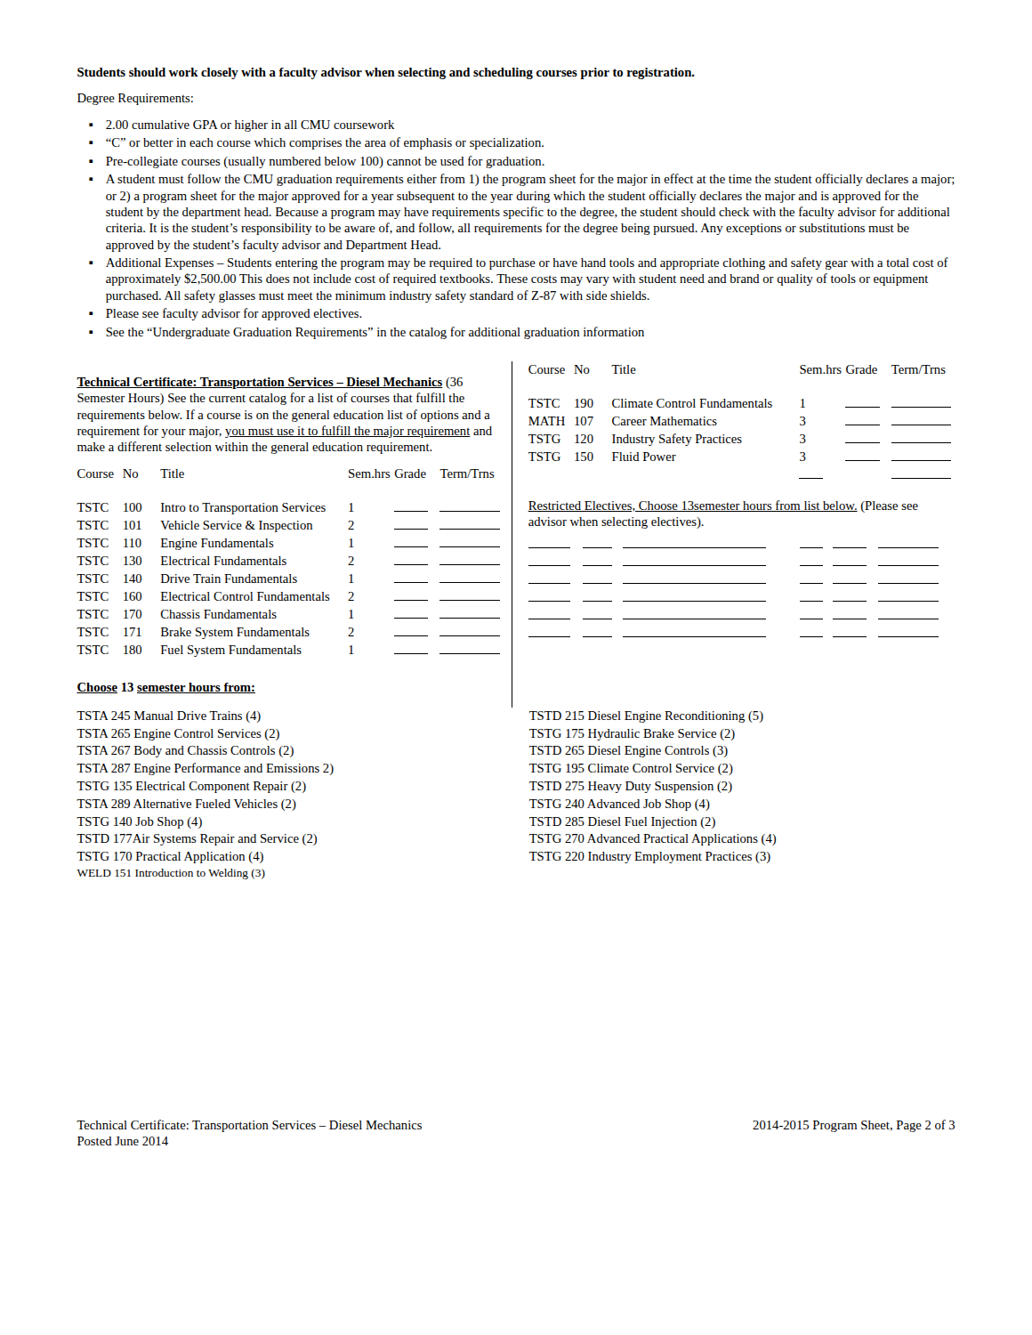Students should work closely with a faculty advisor when selecting and scheduling courses prior to registration.
Degree Requirements:
2.00 cumulative GPA or higher in all CMU coursework
“C” or better in each course which comprises the area of emphasis or specialization.
Pre-collegiate courses (usually numbered below 100) cannot be used for graduation.
A student must follow the CMU graduation requirements either from 1) the program sheet for the major in effect at the time the student officially declares a major; or 2) a program sheet for the major approved for a year subsequent to the year during which the student officially declares the major and is approved for the student by the department head. Because a program may have requirements specific to the degree, the student should check with the faculty advisor for additional criteria. It is the student’s responsibility to be aware of, and follow, all requirements for the degree being pursued. Any exceptions or substitutions must be approved by the student’s faculty advisor and Department Head.
Additional Expenses – Students entering the program may be required to purchase or have hand tools and appropriate clothing and safety gear with a total cost of approximately $2,500.00 This does not include cost of required textbooks. These costs may vary with student need and brand or quality of tools or equipment purchased. All safety glasses must meet the minimum industry safety standard of Z-87 with side shields.
Please see faculty advisor for approved electives.
See the “Undergraduate Graduation Requirements” in the catalog for additional graduation information
Technical Certificate: Transportation Services – Diesel Mechanics
(36 Semester Hours) See the current catalog for a list of courses that fulfill the requirements below. If a course is on the general education list of options and a requirement for your major, you must use it to fulfill the major requirement and make a different selection within the general education requirement.
| Course | No | Title | Sem.hrs | Grade | Term/Trns |
| --- | --- | --- | --- | --- | --- |
| TSTC | 100 | Intro to Transportation Services | 1 | | |
| TSTC | 101 | Vehicle Service & Inspection | 2 | | |
| TSTC | 110 | Engine Fundamentals | 1 | | |
| TSTC | 130 | Electrical Fundamentals | 2 | | |
| TSTC | 140 | Drive Train Fundamentals | 1 | | |
| TSTC | 160 | Electrical Control Fundamentals | 2 | | |
| TSTC | 170 | Chassis Fundamentals | 1 | | |
| TSTC | 171 | Brake System Fundamentals | 2 | | |
| TSTC | 180 | Fuel System Fundamentals | 1 | | |
Choose 13 semester hours from:
| Course | No | Title | Sem.hrs | Grade | Term/Trns |
| --- | --- | --- | --- | --- | --- |
| TSTC | 190 | Climate Control Fundamentals | 1 | | |
| MATH | 107 | Career Mathematics | 3 | | |
| TSTG | 120 | Industry Safety Practices | 3 | | |
| TSTG | 150 | Fluid Power | 3 | | |
Restricted Electives, Choose 13semester hours from list below. (Please see advisor when selecting electives).
TSTA 245 Manual Drive Trains (4)
TSTA 265 Engine Control Services (2)
TSTA 267 Body and Chassis Controls (2)
TSTA 287 Engine Performance and Emissions 2)
TSTG 135 Electrical Component Repair (2)
TSTA 289 Alternative Fueled Vehicles (2)
TSTG 140 Job Shop (4)
TSTD 177Air Systems Repair and Service (2)
TSTG 170 Practical Application (4)
WELD 151 Introduction to Welding (3)
TSTD 215 Diesel Engine Reconditioning (5)
TSTG 175 Hydraulic Brake Service (2)
TSTD 265 Diesel Engine Controls (3)
TSTG 195 Climate Control Service (2)
TSTD 275 Heavy Duty Suspension (2)
TSTG 240 Advanced Job Shop (4)
TSTD 285 Diesel Fuel Injection (2)
TSTG 270 Advanced Practical Applications (4)
TSTG 220 Industry Employment Practices (3)
Technical Certificate: Transportation Services – Diesel Mechanics
Posted June 2014
2014-2015 Program Sheet, Page 2 of 3